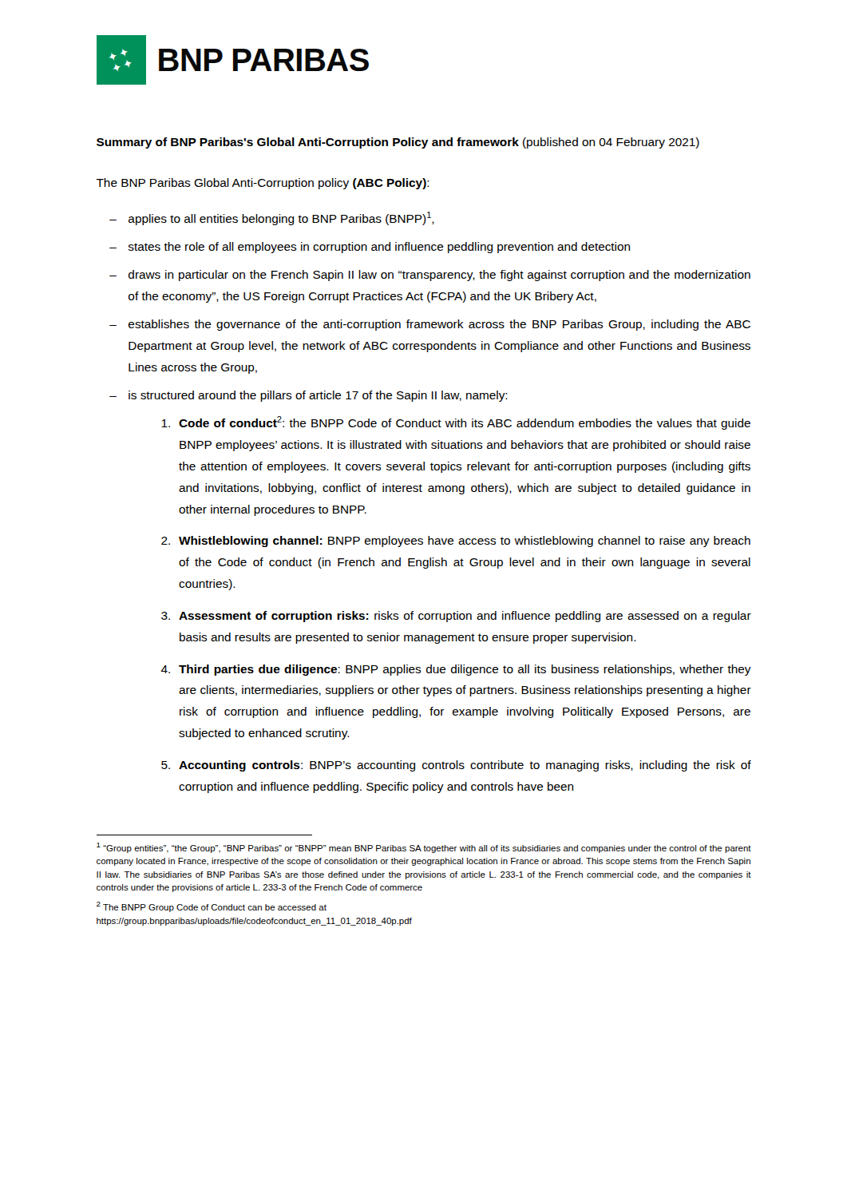BNP PARIBAS
Summary of BNP Paribas's Global Anti-Corruption Policy and framework (published on 04 February 2021)
The BNP Paribas Global Anti-Corruption policy (ABC Policy):
applies to all entities belonging to BNP Paribas (BNPP)1,
states the role of all employees in corruption and influence peddling prevention and detection
draws in particular on the French Sapin II law on “transparency, the fight against corruption and the modernization of the economy”, the US Foreign Corrupt Practices Act (FCPA) and the UK Bribery Act,
establishes the governance of the anti-corruption framework across the BNP Paribas Group, including the ABC Department at Group level, the network of ABC correspondents in Compliance and other Functions and Business Lines across the Group,
is structured around the pillars of article 17 of the Sapin II law, namely:
Code of conduct2: the BNPP Code of Conduct with its ABC addendum embodies the values that guide BNPP employees’ actions. It is illustrated with situations and behaviors that are prohibited or should raise the attention of employees. It covers several topics relevant for anti-corruption purposes (including gifts and invitations, lobbying, conflict of interest among others), which are subject to detailed guidance in other internal procedures to BNPP.
Whistleblowing channel: BNPP employees have access to whistleblowing channel to raise any breach of the Code of conduct (in French and English at Group level and in their own language in several countries).
Assessment of corruption risks: risks of corruption and influence peddling are assessed on a regular basis and results are presented to senior management to ensure proper supervision.
Third parties due diligence: BNPP applies due diligence to all its business relationships, whether they are clients, intermediaries, suppliers or other types of partners. Business relationships presenting a higher risk of corruption and influence peddling, for example involving Politically Exposed Persons, are subjected to enhanced scrutiny.
Accounting controls: BNPP’s accounting controls contribute to managing risks, including the risk of corruption and influence peddling. Specific policy and controls have been
1 “Group entities”, “the Group”, “BNP Paribas” or “BNPP” mean BNP Paribas SA together with all of its subsidiaries and companies under the control of the parent company located in France, irrespective of the scope of consolidation or their geographical location in France or abroad. This scope stems from the French Sapin II law. The subsidiaries of BNP Paribas SA’s are those defined under the provisions of article L. 233-1 of the French commercial code, and the companies it controls under the provisions of article L. 233-3 of the French Code of commerce
2 The BNPP Group Code of Conduct can be accessed at
https://group.bnpparibas/uploads/file/codeofconduct_en_11_01_2018_40p.pdf